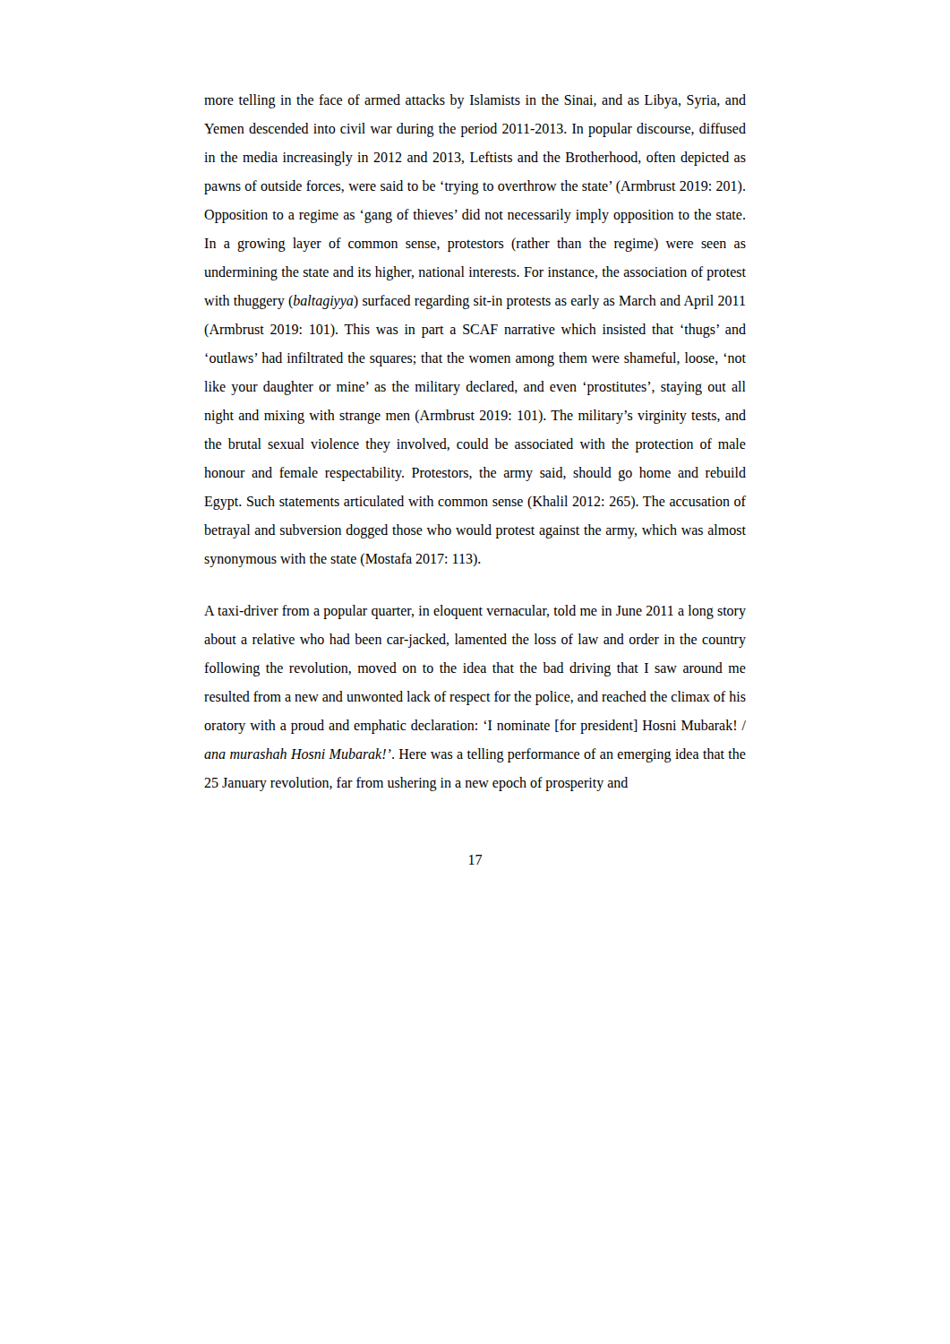more telling in the face of armed attacks by Islamists in the Sinai, and as Libya, Syria, and Yemen descended into civil war during the period 2011-2013. In popular discourse, diffused in the media increasingly in 2012 and 2013, Leftists and the Brotherhood, often depicted as pawns of outside forces, were said to be ‘trying to overthrow the state’ (Armbrust 2019: 201). Opposition to a regime as ‘gang of thieves’ did not necessarily imply opposition to the state. In a growing layer of common sense, protestors (rather than the regime) were seen as undermining the state and its higher, national interests. For instance, the association of protest with thuggery (baltagiyya) surfaced regarding sit-in protests as early as March and April 2011 (Armbrust 2019: 101). This was in part a SCAF narrative which insisted that ‘thugs’ and ‘outlaws’ had infiltrated the squares; that the women among them were shameful, loose, ‘not like your daughter or mine’ as the military declared, and even ‘prostitutes’, staying out all night and mixing with strange men (Armbrust 2019: 101). The military’s virginity tests, and the brutal sexual violence they involved, could be associated with the protection of male honour and female respectability. Protestors, the army said, should go home and rebuild Egypt. Such statements articulated with common sense (Khalil 2012: 265). The accusation of betrayal and subversion dogged those who would protest against the army, which was almost synonymous with the state (Mostafa 2017: 113).
A taxi-driver from a popular quarter, in eloquent vernacular, told me in June 2011 a long story about a relative who had been car-jacked, lamented the loss of law and order in the country following the revolution, moved on to the idea that the bad driving that I saw around me resulted from a new and unwonted lack of respect for the police, and reached the climax of his oratory with a proud and emphatic declaration: ‘I nominate [for president] Hosni Mubarak! / ana murashah Hosni Mubarak!’. Here was a telling performance of an emerging idea that the 25 January revolution, far from ushering in a new epoch of prosperity and
17